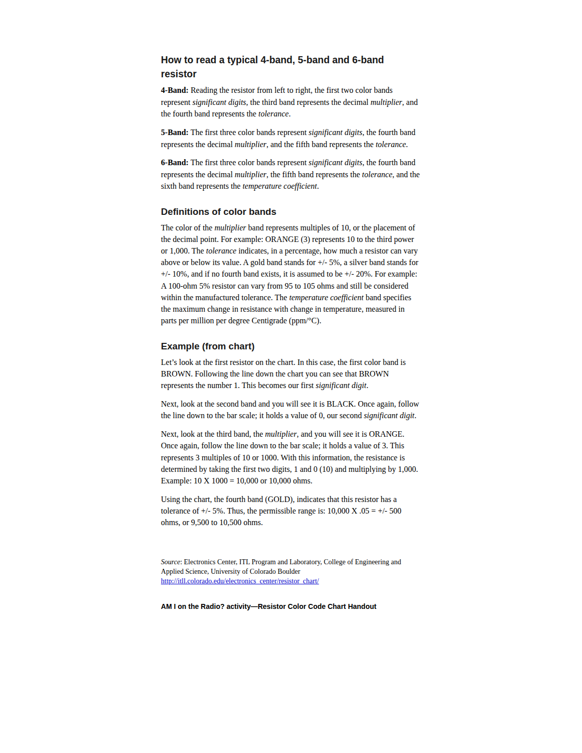How to read a typical 4-band, 5-band and 6-band resistor
4-Band: Reading the resistor from left to right, the first two color bands represent significant digits, the third band represents the decimal multiplier, and the fourth band represents the tolerance.
5-Band: The first three color bands represent significant digits, the fourth band represents the decimal multiplier, and the fifth band represents the tolerance.
6-Band: The first three color bands represent significant digits, the fourth band represents the decimal multiplier, the fifth band represents the tolerance, and the sixth band represents the temperature coefficient.
Definitions of color bands
The color of the multiplier band represents multiples of 10, or the placement of the decimal point. For example: ORANGE (3) represents 10 to the third power or 1,000. The tolerance indicates, in a percentage, how much a resistor can vary above or below its value. A gold band stands for +/- 5%, a silver band stands for +/- 10%, and if no fourth band exists, it is assumed to be +/- 20%. For example: A 100-ohm 5% resistor can vary from 95 to 105 ohms and still be considered within the manufactured tolerance. The temperature coefficient band specifies the maximum change in resistance with change in temperature, measured in parts per million per degree Centigrade (ppm/°C).
Example (from chart)
Let’s look at the first resistor on the chart. In this case, the first color band is BROWN. Following the line down the chart you can see that BROWN represents the number 1. This becomes our first significant digit.
Next, look at the second band and you will see it is BLACK. Once again, follow the line down to the bar scale; it holds a value of 0, our second significant digit.
Next, look at the third band, the multiplier, and you will see it is ORANGE. Once again, follow the line down to the bar scale; it holds a value of 3. This represents 3 multiples of 10 or 1000. With this information, the resistance is determined by taking the first two digits, 1 and 0 (10) and multiplying by 1,000. Example: 10 X 1000 = 10,000 or 10,000 ohms.
Using the chart, the fourth band (GOLD), indicates that this resistor has a tolerance of +/- 5%. Thus, the permissible range is: 10,000 X .05 = +/- 500 ohms, or 9,500 to 10,500 ohms.
Source: Electronics Center, ITL Program and Laboratory, College of Engineering and Applied Science, University of Colorado Boulder http://itll.colorado.edu/electronics_center/resistor_chart/
AM I on the Radio? activity—Resistor Color Code Chart Handout